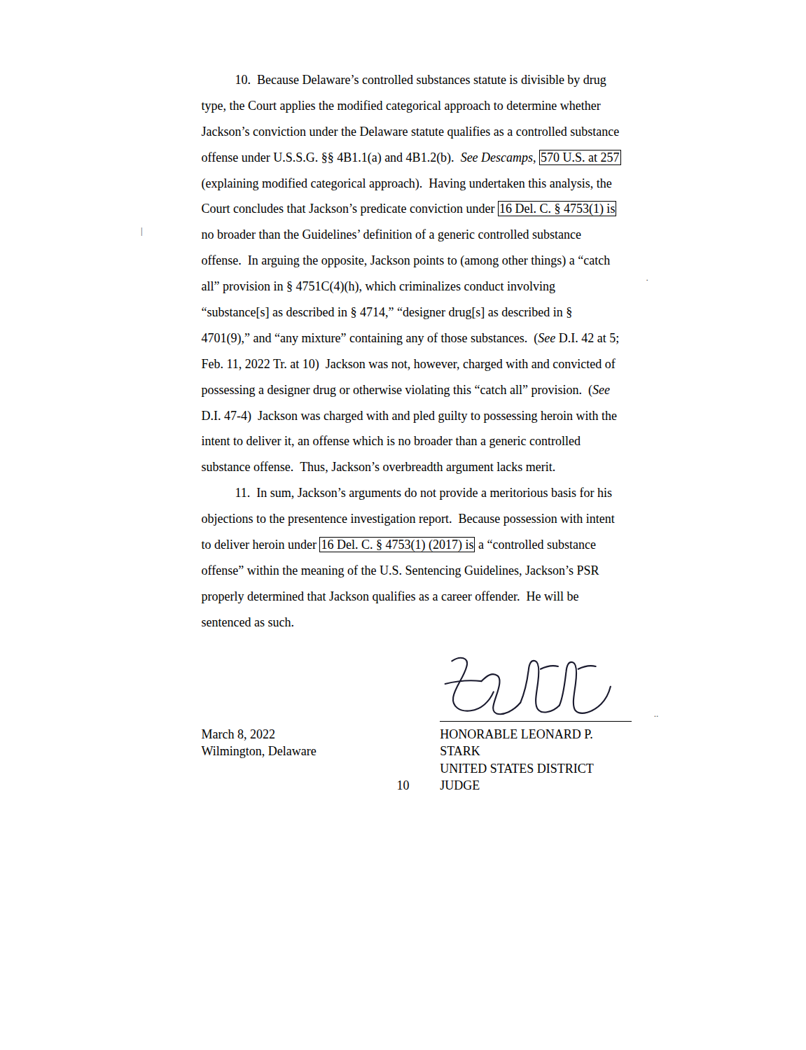| .
10. Because Delaware’s controlled substances statute is divisible by drug type, the Court applies the modified categorical approach to determine whether Jackson’s conviction under the Delaware statute qualifies as a controlled substance offense under U.S.S.G. §§ 4B1.1(a) and 4B1.2(b). See Descamps, 570 U.S. at 257 (explaining modified categorical approach). Having undertaken this analysis, the Court concludes that Jackson’s predicate conviction under 16 Del. C. § 4753(1) is no broader than the Guidelines’ definition of a generic controlled substance offense. In arguing the opposite, Jackson points to (among other things) a “catch all” provision in § 4751C(4)(h), which criminalizes conduct involving “substance[s] as described in § 4714,” “designer drug[s] as described in § 4701(9),” and “any mixture” containing any of those substances. (See D.I. 42 at 5; Feb. 11, 2022 Tr. at 10) Jackson was not, however, charged with and convicted of possessing a designer drug or otherwise violating this “catch all” provision. (See D.I. 47-4) Jackson was charged with and pled guilty to possessing heroin with the intent to deliver it, an offense which is no broader than a generic controlled substance offense. Thus, Jackson’s overbreadth argument lacks merit.
11. In sum, Jackson’s arguments do not provide a meritorious basis for his objections to the presentence investigation report. Because possession with intent to deliver heroin under 16 Del. C. § 4753(1) (2017) is a “controlled substance offense” within the meaning of the U.S. Sentencing Guidelines, Jackson’s PSR properly determined that Jackson qualifies as a career offender. He will be sentenced as such.
March 8, 2022
Wilmington, Delaware
HONORABLE LEONARD P. STARK
UNITED STATES DISTRICT JUDGE
..
10